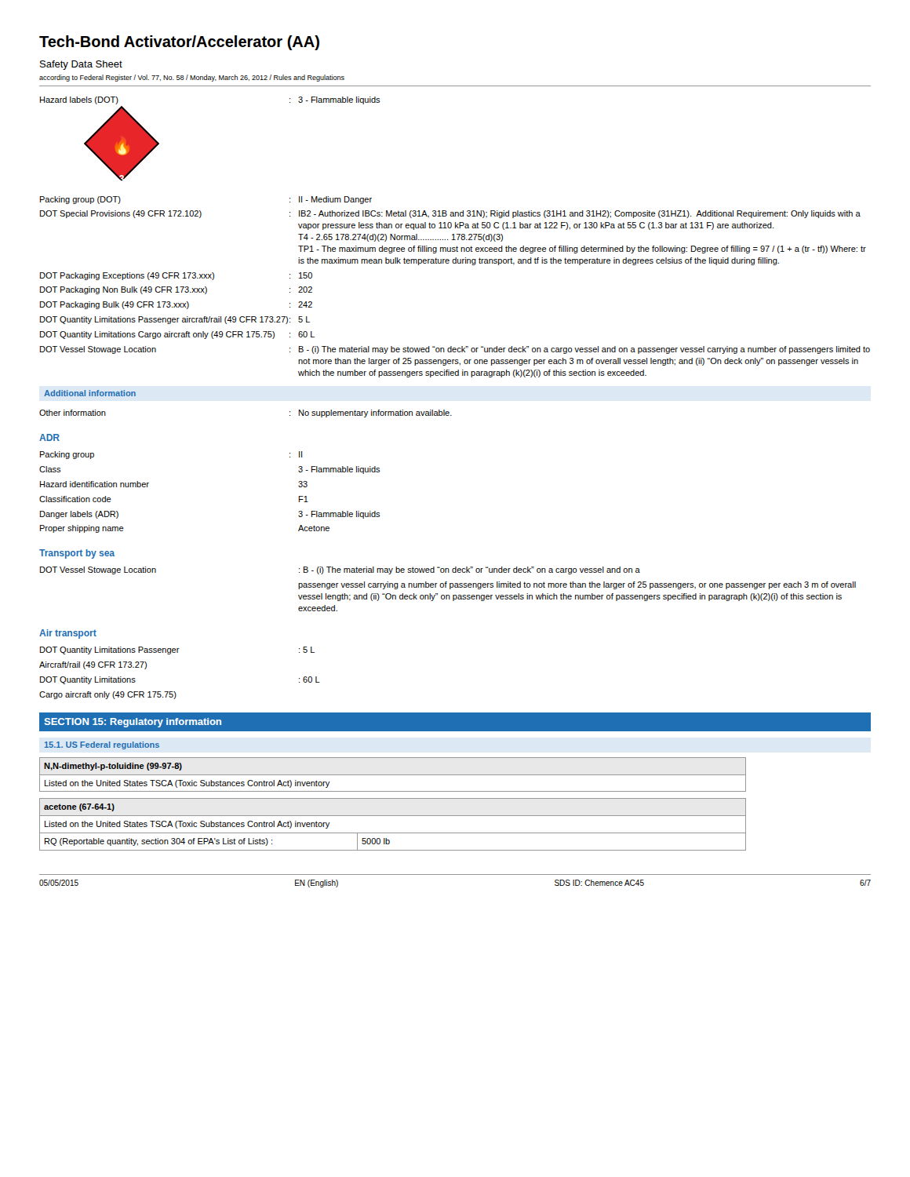Tech-Bond Activator/Accelerator (AA)
Safety Data Sheet
according to Federal Register / Vol. 77, No. 58 / Monday, March 26, 2012 / Rules and Regulations
| Hazard labels (DOT) | : | 3 - Flammable liquids |
🔥
3
| Packing group (DOT) | : | II - Medium Danger |
| DOT Special Provisions (49 CFR 172.102) | : | IB2 - Authorized IBCs: Metal (31A, 31B and 31N); Rigid plastics (31H1 and 31H2); Composite (31HZ1). Additional Requirement: Only liquids with a vapor pressure less than or equal to 110 kPa at 50 C (1.1 bar at 122 F), or 130 kPa at 55 C (1.3 bar at 131 F) are authorized. T4 - 2.65 178.274(d)(2) Normal............. 178.275(d)(3) TP1 - The maximum degree of filling must not exceed the degree of filling determined by the following: Degree of filling = 97 / (1 + a (tr - tf)) Where: tr is the maximum mean bulk temperature during transport, and tf is the temperature in degrees celsius of the liquid during filling. |
| DOT Packaging Exceptions (49 CFR 173.xxx) | : | 150 |
| DOT Packaging Non Bulk (49 CFR 173.xxx) | : | 202 |
| DOT Packaging Bulk (49 CFR 173.xxx) | : | 242 |
| DOT Quantity Limitations Passenger aircraft/rail (49 CFR 173.27) | : | 5 L |
| DOT Quantity Limitations Cargo aircraft only (49 CFR 175.75) | : | 60 L |
| DOT Vessel Stowage Location | : | B - (i) The material may be stowed “on deck” or “under deck” on a cargo vessel and on a passenger vessel carrying a number of passengers limited to not more than the larger of 25 passengers, or one passenger per each 3 m of overall vessel length; and (ii) “On deck only” on passenger vessels in which the number of passengers specified in paragraph (k)(2)(i) of this section is exceeded. |
Additional information
| Other information | : | No supplementary information available. |
ADR
| Packing group | : | II |
| Class | | 3 - Flammable liquids |
| Hazard identification number | | 33 |
| Classification code | | F1 |
| Danger labels (ADR) | | 3 - Flammable liquids |
| Proper shipping name | | Acetone |
Transport by sea
| DOT Vessel Stowage Location | | : B - (i) The material may be stowed “on deck” or “under deck” on a cargo vessel and on a |
| | | passenger vessel carrying a number of passengers limited to not more than the larger of 25 passengers, or one passenger per each 3 m of overall vessel length; and (ii) “On deck only” on passenger vessels in which the number of passengers specified in paragraph (k)(2)(i) of this section is exceeded. |
Air transport
| DOT Quantity Limitations Passenger | | : 5 L |
| Aircraft/rail (49 CFR 173.27) | | |
| DOT Quantity Limitations | | : 60 L |
| Cargo aircraft only (49 CFR 175.75) | | |
SECTION 15: Regulatory information
15.1. US Federal regulations
| N,N-dimethyl-p-toluidine (99-97-8) |
| --- |
| Listed on the United States TSCA (Toxic Substances Control Act) inventory |
| acetone (67-64-1) |
| --- |
| Listed on the United States TSCA (Toxic Substances Control Act) inventory |
| RQ (Reportable quantity, section 304 of EPA's List of Lists) : | 5000 lb |
05/05/2015 EN (English) SDS ID: Chemence AC45 6/7